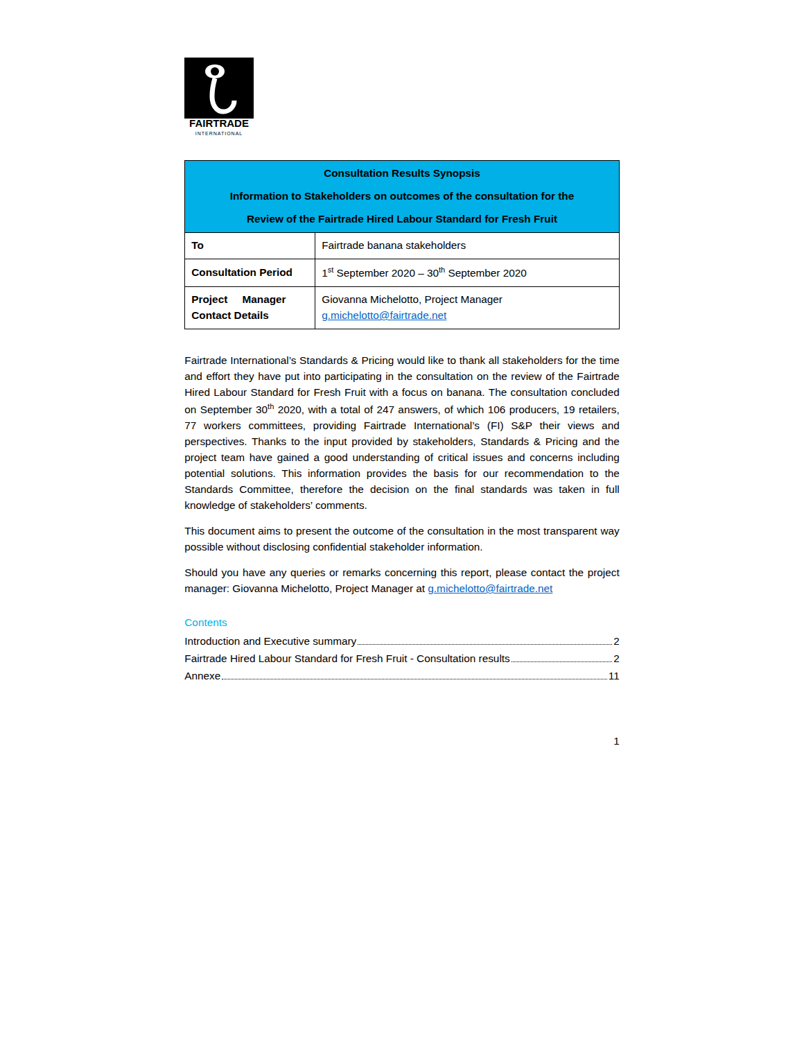| Consultation Results Synopsis Information to Stakeholders on outcomes of the consultation for the Review of the Fairtrade Hired Labour Standard for Fresh Fruit |
| To | Fairtrade banana stakeholders |
| Consultation Period | 1 st September 2020 – 30 th September 2020 |
| Project Manager Contact Details | Giovanna Michelotto, Project Manager g.michelotto@fairtrade.net |
Fairtrade International’s Standards & Pricing would like to thank all stakeholders for the time and effort they have put into participating in the consultation on the review of the Fairtrade Hired Labour Standard for Fresh Fruit with a focus on banana. The consultation concluded on September 30th 2020, with a total of 247 answers, of which 106 producers, 19 retailers, 77 workers committees, providing Fairtrade International’s (FI) S&P their views and perspectives. Thanks to the input provided by stakeholders, Standards & Pricing and the project team have gained a good understanding of critical issues and concerns including potential solutions. This information provides the basis for our recommendation to the Standards Committee, therefore the decision on the final standards was taken in full knowledge of stakeholders’ comments.
This document aims to present the outcome of the consultation in the most transparent way possible without disclosing confidential stakeholder information.
Should you have any queries or remarks concerning this report, please contact the project manager: Giovanna Michelotto, Project Manager at g.michelotto@fairtrade.net
Contents
Introduction and Executive summary 2
Fairtrade Hired Labour Standard for Fresh Fruit - Consultation results 2
Annexe 11
1